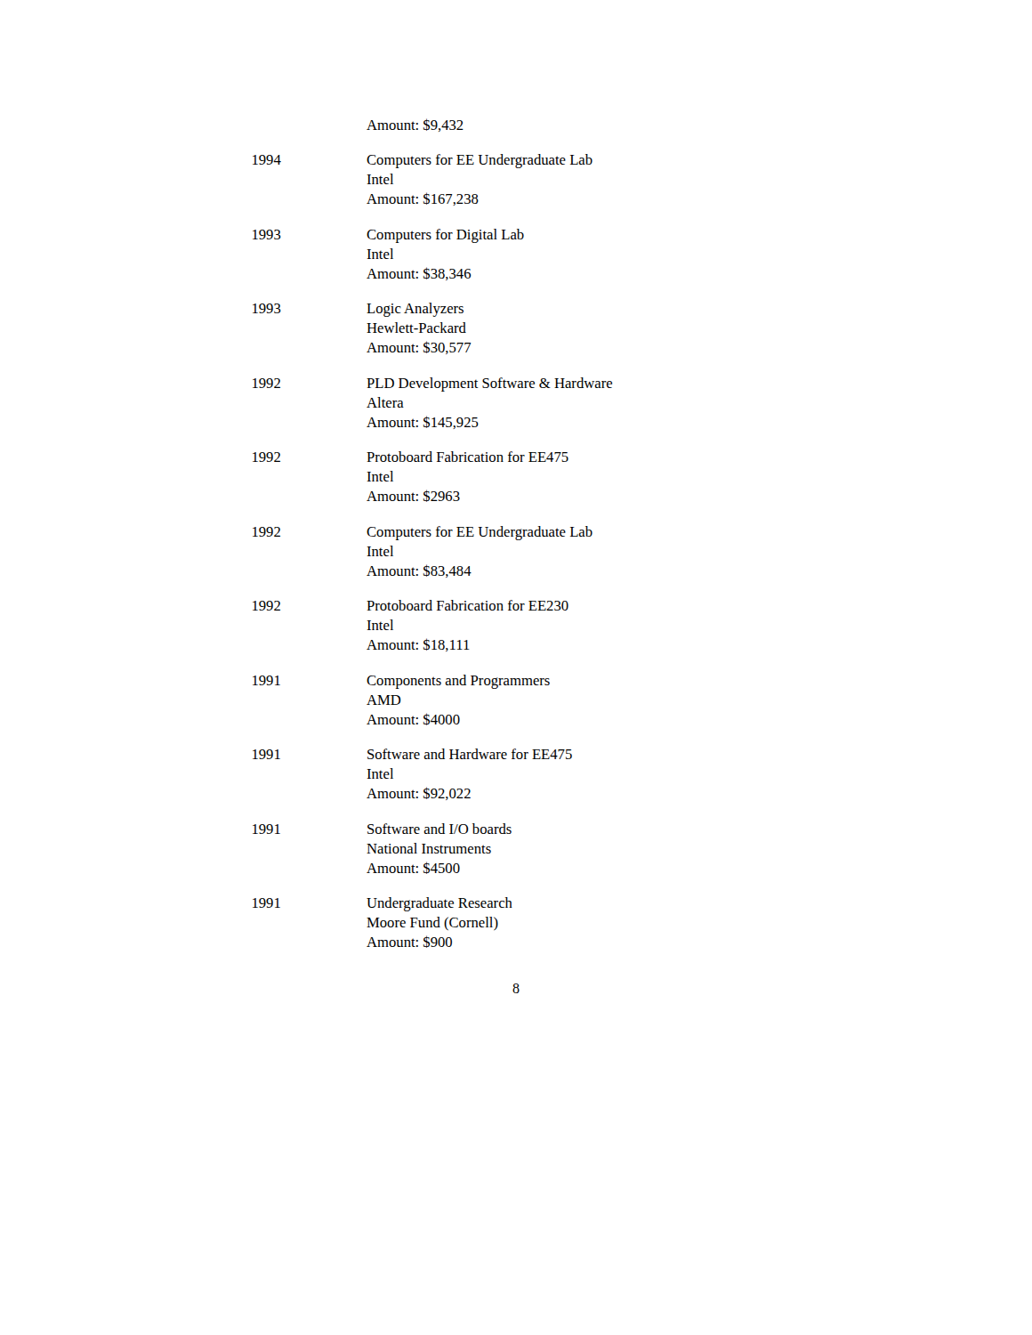Amount: $9,432
1994
Computers for EE Undergraduate Lab
Intel
Amount: $167,238
1993
Computers for Digital Lab
Intel
Amount: $38,346
1993
Logic Analyzers
Hewlett-Packard
Amount: $30,577
1992
PLD Development Software & Hardware
Altera
Amount: $145,925
1992
Protoboard Fabrication for EE475
Intel
Amount: $2963
1992
Computers for EE Undergraduate Lab
Intel
Amount: $83,484
1992
Protoboard Fabrication for EE230
Intel
Amount: $18,111
1991
Components and Programmers
AMD
Amount: $4000
1991
Software and Hardware for EE475
Intel
Amount: $92,022
1991
Software and I/O boards
National Instruments
Amount: $4500
1991
Undergraduate Research
Moore Fund (Cornell)
Amount: $900
8